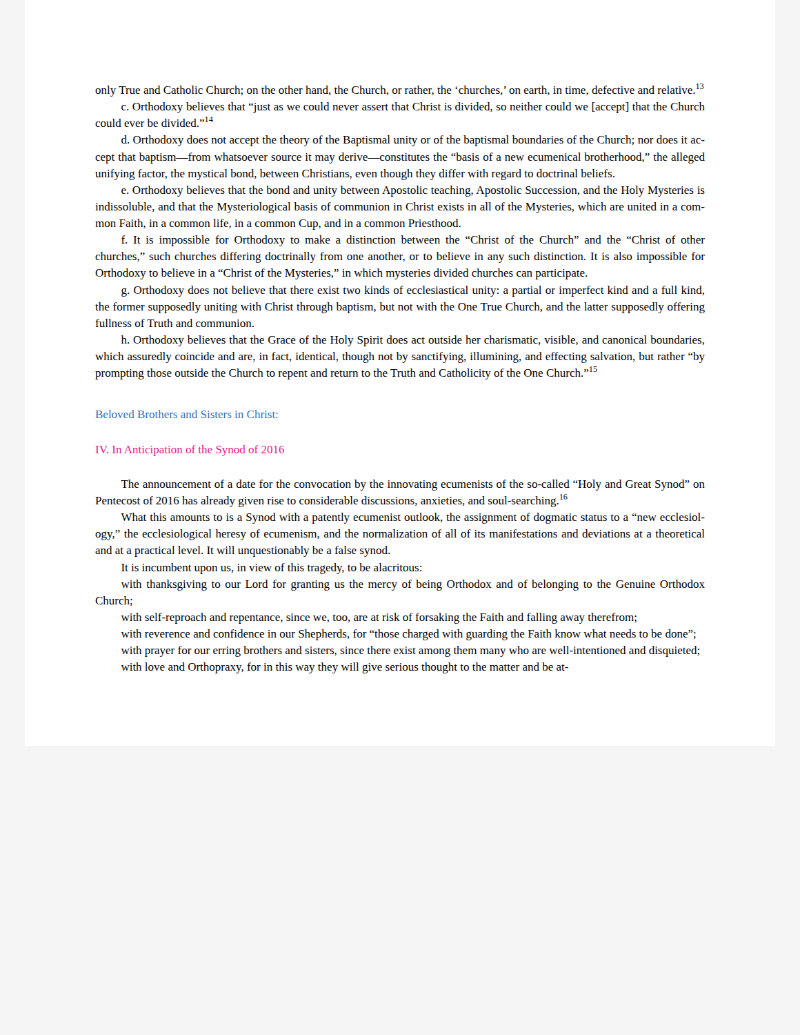only True and Catholic Church; on the other hand, the Church, or rather, the ‘churches,’ on earth, in time, defective and relative.13
c. Orthodoxy believes that “just as we could never assert that Christ is divided, so neither could we [accept] that the Church could ever be divided.”14
d. Orthodoxy does not accept the theory of the Baptismal unity or of the baptismal boundaries of the Church; nor does it accept that baptism—from whatsoever source it may derive—constitutes the “basis of a new ecumenical brotherhood,” the alleged unifying factor, the mystical bond, between Christians, even though they differ with regard to doctrinal beliefs.
e. Orthodoxy believes that the bond and unity between Apostolic teaching, Apostolic Succession, and the Holy Mysteries is indissoluble, and that the Mysteriological basis of communion in Christ exists in all of the Mysteries, which are united in a common Faith, in a common life, in a common Cup, and in a common Priesthood.
f. It is impossible for Orthodoxy to make a distinction between the “Christ of the Church” and the “Christ of other churches,” such churches differing doctrinally from one another, or to believe in any such distinction. It is also impossible for Orthodoxy to believe in a “Christ of the Mysteries,” in which mysteries divided churches can participate.
g. Orthodoxy does not believe that there exist two kinds of ecclesiastical unity: a partial or imperfect kind and a full kind, the former supposedly uniting with Christ through baptism, but not with the One True Church, and the latter supposedly offering fullness of Truth and communion.
h. Orthodoxy believes that the Grace of the Holy Spirit does act outside her charismatic, visible, and canonical boundaries, which assuredly coincide and are, in fact, identical, though not by sanctifying, illumining, and effecting salvation, but rather “by prompting those outside the Church to repent and return to the Truth and Catholicity of the One Church.”15
Beloved Brothers and Sisters in Christ:
IV. In Anticipation of the Synod of 2016
The announcement of a date for the convocation by the innovating ecumenists of the so-called “Holy and Great Synod” on Pentecost of 2016 has already given rise to considerable discussions, anxieties, and soul-searching.16
What this amounts to is a Synod with a patently ecumenist outlook, the assignment of dogmatic status to a “new ecclesiology,” the ecclesiological heresy of ecumenism, and the normalization of all of its manifestations and deviations at a theoretical and at a practical level. It will unquestionably be a false synod.
It is incumbent upon us, in view of this tragedy, to be alacritous:
with thanksgiving to our Lord for granting us the mercy of being Orthodox and of belonging to the Genuine Orthodox Church;
with self-reproach and repentance, since we, too, are at risk of forsaking the Faith and falling away therefrom;
with reverence and confidence in our Shepherds, for “those charged with guarding the Faith know what needs to be done”;
with prayer for our erring brothers and sisters, since there exist among them many who are well-intentioned and disquieted;
with love and Orthopraxy, for in this way they will give serious thought to the matter and be at-